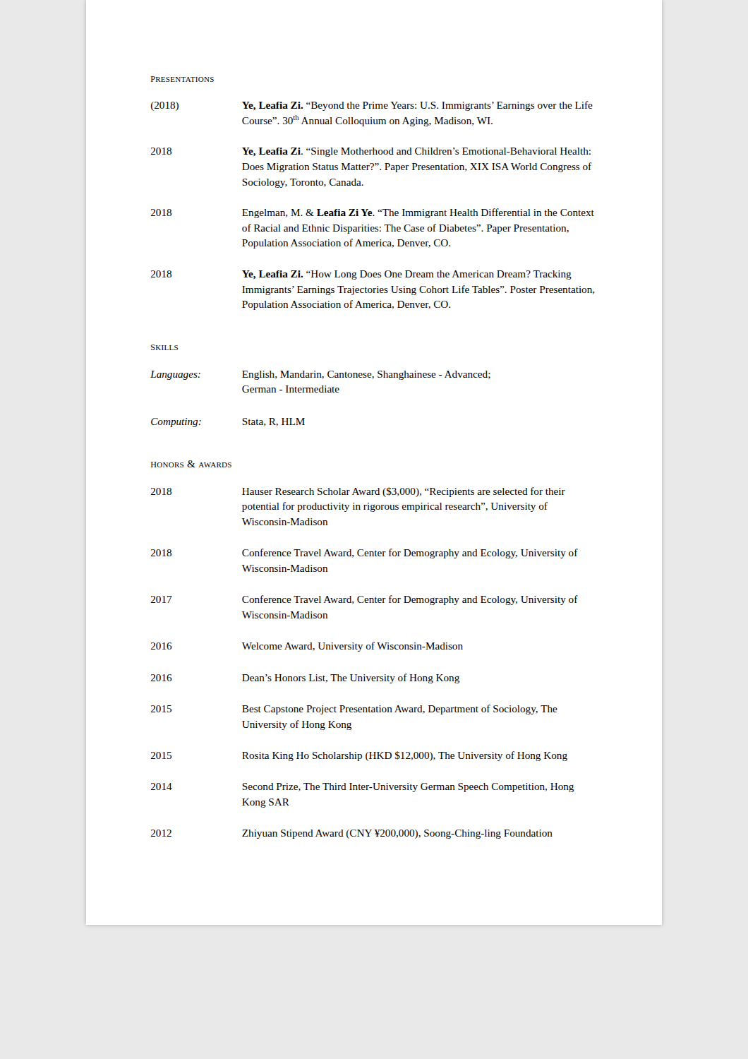Presentations
(2018)
Ye, Leafia Zi. “Beyond the Prime Years: U.S. Immigrants’ Earnings over the Life Course”. 30th Annual Colloquium on Aging, Madison, WI.
2018
Ye, Leafia Zi. “Single Motherhood and Children’s Emotional-Behavioral Health: Does Migration Status Matter?”. Paper Presentation, XIX ISA World Congress of Sociology, Toronto, Canada.
2018
Engelman, M. & Leafia Zi Ye. “The Immigrant Health Differential in the Context of Racial and Ethnic Disparities: The Case of Diabetes”. Paper Presentation, Population Association of America, Denver, CO.
2018
Ye, Leafia Zi. “How Long Does One Dream the American Dream? Tracking Immigrants’ Earnings Trajectories Using Cohort Life Tables”. Poster Presentation, Population Association of America, Denver, CO.
Skills
Languages:
English, Mandarin, Cantonese, Shanghainese - Advanced;
German - Intermediate
Computing:
Stata, R, HLM
Honors & Awards
2018
Hauser Research Scholar Award ($3,000), “Recipients are selected for their potential for productivity in rigorous empirical research”, University of Wisconsin-Madison
2018
Conference Travel Award, Center for Demography and Ecology, University of Wisconsin-Madison
2017
Conference Travel Award, Center for Demography and Ecology, University of Wisconsin-Madison
2016
Welcome Award, University of Wisconsin-Madison
2016
Dean’s Honors List, The University of Hong Kong
2015
Best Capstone Project Presentation Award, Department of Sociology, The University of Hong Kong
2015
Rosita King Ho Scholarship (HKD $12,000), The University of Hong Kong
2014
Second Prize, The Third Inter-University German Speech Competition, Hong Kong SAR
2012
Zhiyuan Stipend Award (CNY ¥200,000), Soong-Ching-ling Foundation